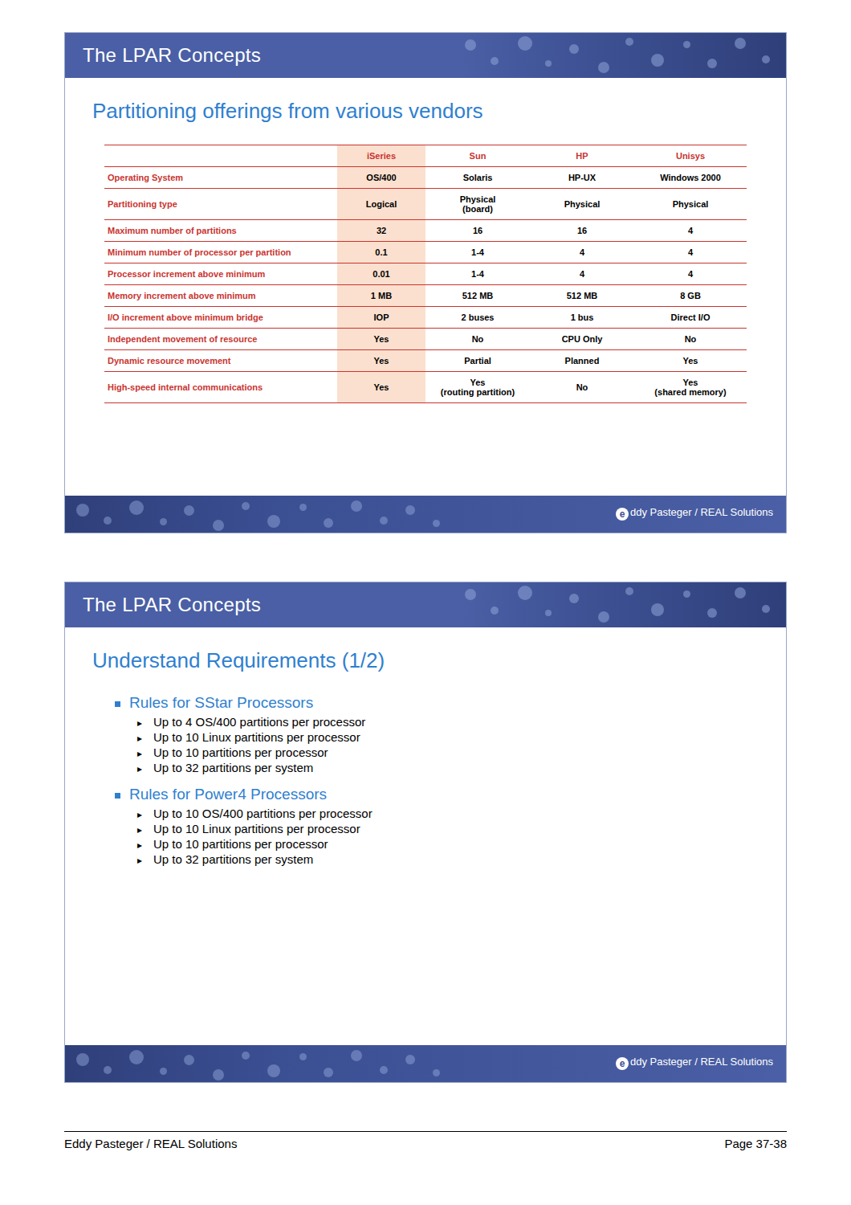The LPAR Concepts
Partitioning offerings from various vendors
| | iSeries | Sun | HP | Unisys |
| --- | --- | --- | --- | --- |
| Operating System | OS/400 | Solaris | HP-UX | Windows 2000 |
| Partitioning type | Logical | Physical (board) | Physical | Physical |
| Maximum number of partitions | 32 | 16 | 16 | 4 |
| Minimum number of processor per partition | 0.1 | 1-4 | 4 | 4 |
| Processor increment above minimum | 0.01 | 1-4 | 4 | 4 |
| Memory increment above minimum | 1 MB | 512 MB | 512 MB | 8 GB |
| I/O increment above minimum bridge | IOP | 2 buses | 1 bus | Direct I/O |
| Independent movement of resource | Yes | No | CPU Only | No |
| Dynamic resource movement | Yes | Partial | Planned | Yes |
| High-speed internal communications | Yes | Yes (routing partition) | No | Yes (shared memory) |
eddy Pasteger / REAL Solutions
The LPAR Concepts
Understand Requirements (1/2)
Rules for SStar Processors
Up to 4 OS/400 partitions per processor
Up to 10 Linux partitions per processor
Up to 10 partitions per processor
Up to 32 partitions per system
Rules for Power4 Processors
Up to 10 OS/400 partitions per processor
Up to 10 Linux partitions per processor
Up to 10 partitions per processor
Up to 32 partitions per system
eddy Pasteger / REAL Solutions
Eddy Pasteger / REAL Solutions Page 37-38